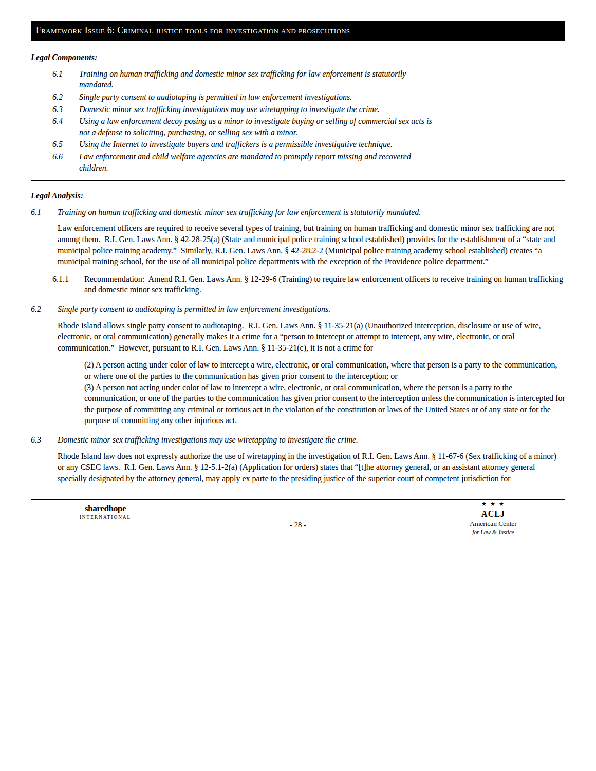Framework Issue 6: Criminal justice tools for investigation and prosecutions
Legal Components:
6.1 Training on human trafficking and domestic minor sex trafficking for law enforcement is statutorily
mandated.
6.2 Single party consent to audiotaping is permitted in law enforcement investigations.
6.3 Domestic minor sex trafficking investigations may use wiretapping to investigate the crime.
6.4 Using a law enforcement decoy posing as a minor to investigate buying or selling of commercial sex acts is
not a defense to soliciting, purchasing, or selling sex with a minor.
6.5 Using the Internet to investigate buyers and traffickers is a permissible investigative technique.
6.6 Law enforcement and child welfare agencies are mandated to promptly report missing and recovered
children.
Legal Analysis:
6.1 Training on human trafficking and domestic minor sex trafficking for law enforcement is statutorily mandated.
Law enforcement officers are required to receive several types of training, but training on human trafficking and domestic minor sex trafficking are not among them. R.I. Gen. Laws Ann. § 42-28-25(a) (State and municipal police training school established) provides for the establishment of a “state and municipal police training academy.” Similarly, R.I. Gen. Laws Ann. § 42-28.2-2 (Municipal police training academy school established) creates “a municipal training school, for the use of all municipal police departments with the exception of the Providence police department.”
6.1.1 Recommendation: Amend R.I. Gen. Laws Ann. § 12-29-6 (Training) to require law enforcement officers to receive training on human trafficking and domestic minor sex trafficking.
6.2 Single party consent to audiotaping is permitted in law enforcement investigations.
Rhode Island allows single party consent to audiotaping. R.I. Gen. Laws Ann. § 11-35-21(a) (Unauthorized interception, disclosure or use of wire, electronic, or oral communication) generally makes it a crime for a “person to intercept or attempt to intercept, any wire, electronic, or oral communication.” However, pursuant to R.I. Gen. Laws Ann. § 11-35-21(c), it is not a crime for
(2) A person acting under color of law to intercept a wire, electronic, or oral communication, where that person is a party to the communication, or where one of the parties to the communication has given prior consent to the interception; or
(3) A person not acting under color of law to intercept a wire, electronic, or oral communication, where the person is a party to the communication, or one of the parties to the communication has given prior consent to the interception unless the communication is intercepted for the purpose of committing any criminal or tortious act in the violation of the constitution or laws of the United States or of any state or for the purpose of committing any other injurious act.
6.3 Domestic minor sex trafficking investigations may use wiretapping to investigate the crime.
Rhode Island law does not expressly authorize the use of wiretapping in the investigation of R.I. Gen. Laws Ann. § 11-67-6 (Sex trafficking of a minor) or any CSEC laws. R.I. Gen. Laws Ann. § 12-5.1-2(a) (Application for orders) states that “[t]he attorney general, or an assistant attorney general specially designated by the attorney general, may apply ex parte to the presiding justice of the superior court of competent jurisdiction for
sharedhope
INTERNATIONAL
- 28 -
★ ★ ★
ACLJ
American Center
for Law & Justice